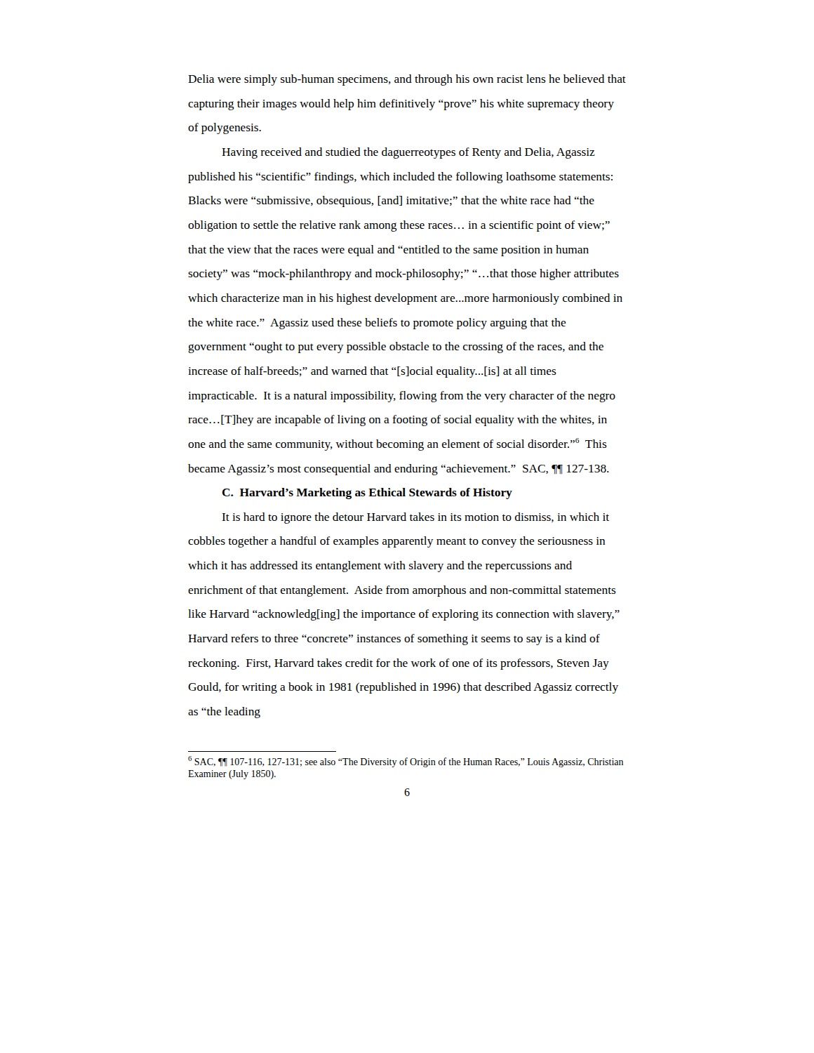Delia were simply sub-human specimens, and through his own racist lens he believed that capturing their images would help him definitively “prove” his white supremacy theory of polygenesis.
Having received and studied the daguerreotypes of Renty and Delia, Agassiz published his “scientific” findings, which included the following loathsome statements: Blacks were “submissive, obsequious, [and] imitative;” that the white race had “the obligation to settle the relative rank among these races… in a scientific point of view;” that the view that the races were equal and “entitled to the same position in human society” was “mock-philanthropy and mock-philosophy;” “…that those higher attributes which characterize man in his highest development are...more harmoniously combined in the white race.” Agassiz used these beliefs to promote policy arguing that the government “ought to put every possible obstacle to the crossing of the races, and the increase of half-breeds;” and warned that “[s]ocial equality...[is] at all times impracticable. It is a natural impossibility, flowing from the very character of the negro race…[T]hey are incapable of living on a footing of social equality with the whites, in one and the same community, without becoming an element of social disorder.”6 This became Agassiz’s most consequential and enduring “achievement.” SAC, ¶¶ 127-138.
C. Harvard’s Marketing as Ethical Stewards of History
It is hard to ignore the detour Harvard takes in its motion to dismiss, in which it cobbles together a handful of examples apparently meant to convey the seriousness in which it has addressed its entanglement with slavery and the repercussions and enrichment of that entanglement. Aside from amorphous and non-committal statements like Harvard “acknowledg[ing] the importance of exploring its connection with slavery,” Harvard refers to three “concrete” instances of something it seems to say is a kind of reckoning. First, Harvard takes credit for the work of one of its professors, Steven Jay Gould, for writing a book in 1981 (republished in 1996) that described Agassiz correctly as “the leading
6 SAC, ¶¶ 107-116, 127-131; see also “The Diversity of Origin of the Human Races,” Louis Agassiz, Christian Examiner (July 1850).
6